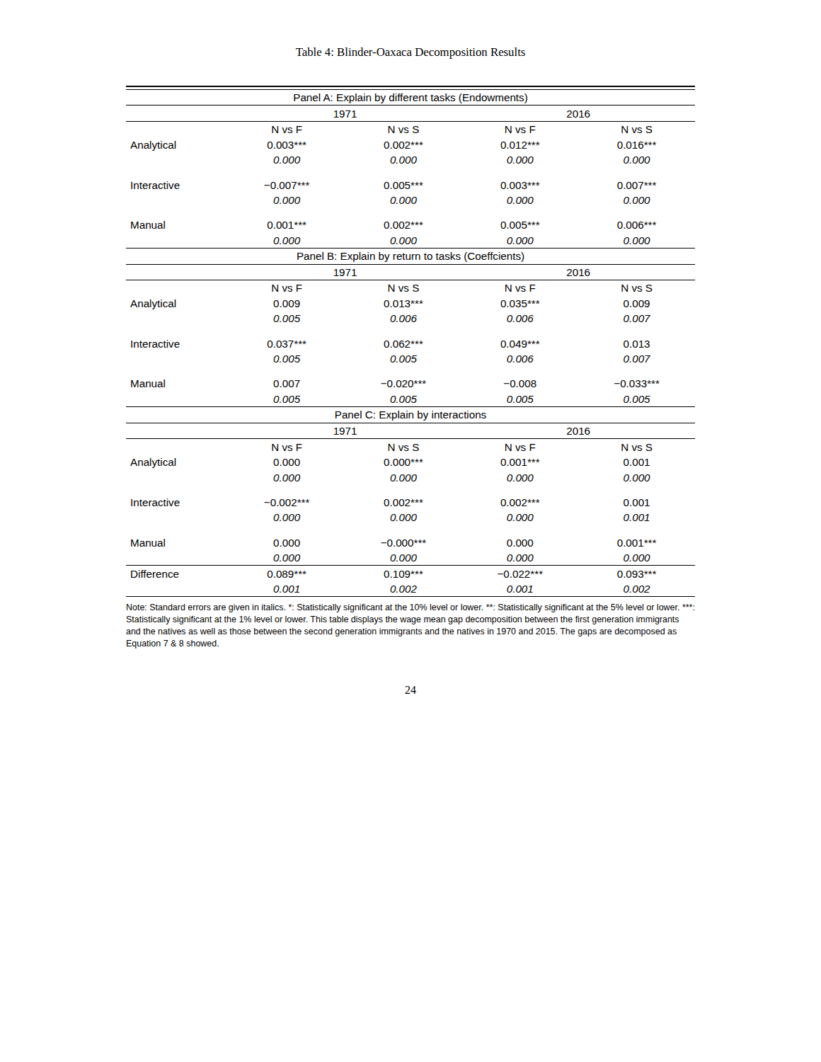Table 4: Blinder-Oaxaca Decomposition Results
| Panel A: Explain by different tasks (Endowments) |
| | 1971 | 2016 |
| | N vs F | N vs S | N vs F | N vs S |
| Analytical | 0.003*** | 0.002*** | 0.012*** | 0.016*** |
| 0.000 | 0.000 | 0.000 | 0.000 |
| Interactive | −0.007*** | 0.005*** | 0.003*** | 0.007*** |
| 0.000 | 0.000 | 0.000 | 0.000 |
| Manual | 0.001*** | 0.002*** | 0.005*** | 0.006*** |
| 0.000 | 0.000 | 0.000 | 0.000 |
| Panel B: Explain by return to tasks (Coeffcients) |
| | 1971 | 2016 |
| | N vs F | N vs S | N vs F | N vs S |
| Analytical | 0.009 | 0.013*** | 0.035*** | 0.009 |
| 0.005 | 0.006 | 0.006 | 0.007 |
| Interactive | 0.037*** | 0.062*** | 0.049*** | 0.013 |
| 0.005 | 0.005 | 0.006 | 0.007 |
| Manual | 0.007 | −0.020*** | −0.008 | −0.033*** |
| 0.005 | 0.005 | 0.005 | 0.005 |
| Panel C: Explain by interactions |
| | 1971 | 2016 |
| | N vs F | N vs S | N vs F | N vs S |
| Analytical | 0.000 | 0.000*** | 0.001*** | 0.001 |
| 0.000 | 0.000 | 0.000 | 0.000 |
| Interactive | −0.002*** | 0.002*** | 0.002*** | 0.001 |
| 0.000 | 0.000 | 0.000 | 0.001 |
| Manual | 0.000 | −0.000*** | 0.000 | 0.001*** |
| 0.000 | 0.000 | 0.000 | 0.000 |
| Difference | 0.089*** | 0.109*** | −0.022*** | 0.093*** |
| 0.001 | 0.002 | 0.001 | 0.002 |
Note: Standard errors are given in italics. *: Statistically significant at the 10% level or lower. **: Statistically significant at the 5% level or lower. ***: Statistically significant at the 1% level or lower. This table displays the wage mean gap decomposition between the first generation immigrants and the natives as well as those between the second generation immigrants and the natives in 1970 and 2015. The gaps are decomposed as Equation 7 & 8 showed.
24